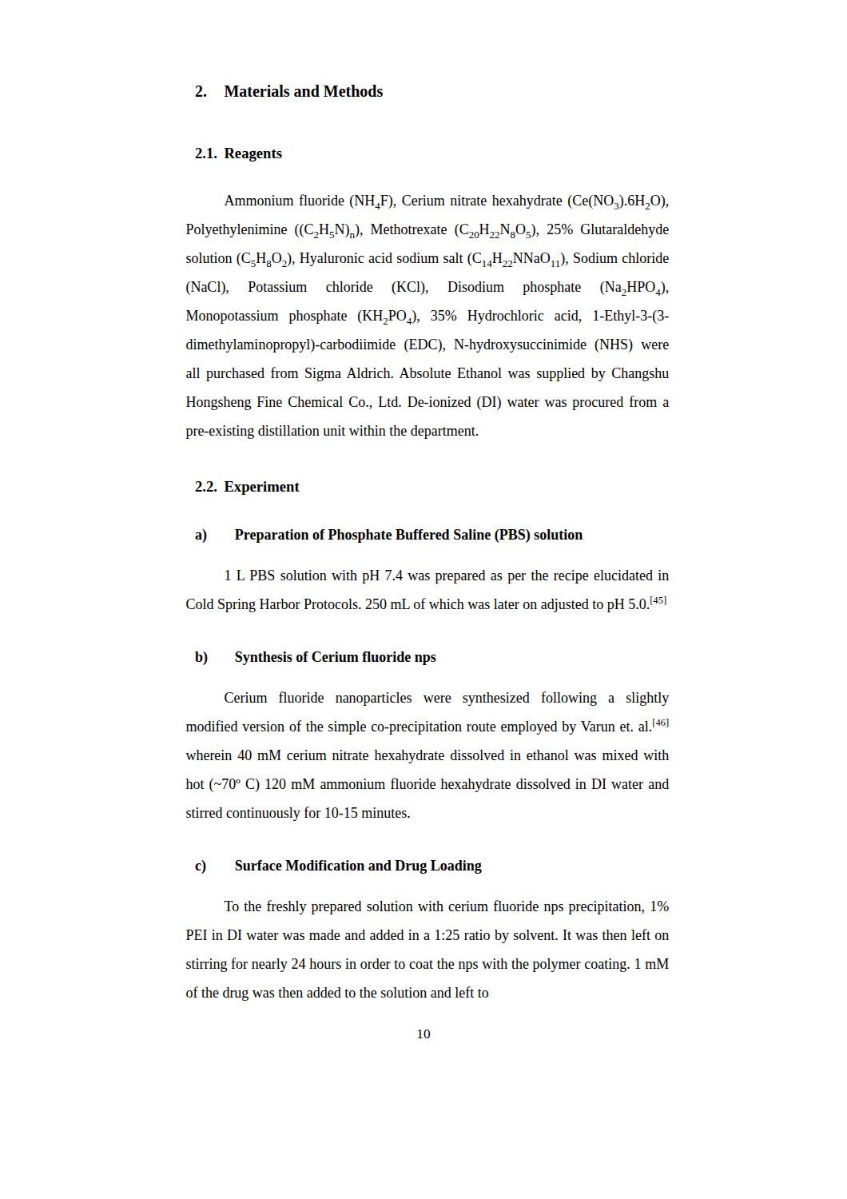2. Materials and Methods
2.1. Reagents
Ammonium fluoride (NH4F), Cerium nitrate hexahydrate (Ce(NO3).6H2O), Polyethylenimine ((C2H5N)n), Methotrexate (C20H22N8O5), 25% Glutaraldehyde solution (C5H8O2), Hyaluronic acid sodium salt (C14H22NNaO11), Sodium chloride (NaCl), Potassium chloride (KCl), Disodium phosphate (Na2HPO4), Monopotassium phosphate (KH2PO4), 35% Hydrochloric acid, 1-Ethyl-3-(3-dimethylaminopropyl)-carbodiimide (EDC), N-hydroxysuccinimide (NHS) were all purchased from Sigma Aldrich. Absolute Ethanol was supplied by Changshu Hongsheng Fine Chemical Co., Ltd. De-ionized (DI) water was procured from a pre-existing distillation unit within the department.
2.2. Experiment
a) Preparation of Phosphate Buffered Saline (PBS) solution
1 L PBS solution with pH 7.4 was prepared as per the recipe elucidated in Cold Spring Harbor Protocols. 250 mL of which was later on adjusted to pH 5.0.[45]
b) Synthesis of Cerium fluoride nps
Cerium fluoride nanoparticles were synthesized following a slightly modified version of the simple co-precipitation route employed by Varun et. al.[46] wherein 40 mM cerium nitrate hexahydrate dissolved in ethanol was mixed with hot (~70º C) 120 mM ammonium fluoride hexahydrate dissolved in DI water and stirred continuously for 10-15 minutes.
c) Surface Modification and Drug Loading
To the freshly prepared solution with cerium fluoride nps precipitation, 1% PEI in DI water was made and added in a 1:25 ratio by solvent. It was then left on stirring for nearly 24 hours in order to coat the nps with the polymer coating. 1 mM of the drug was then added to the solution and left to
10